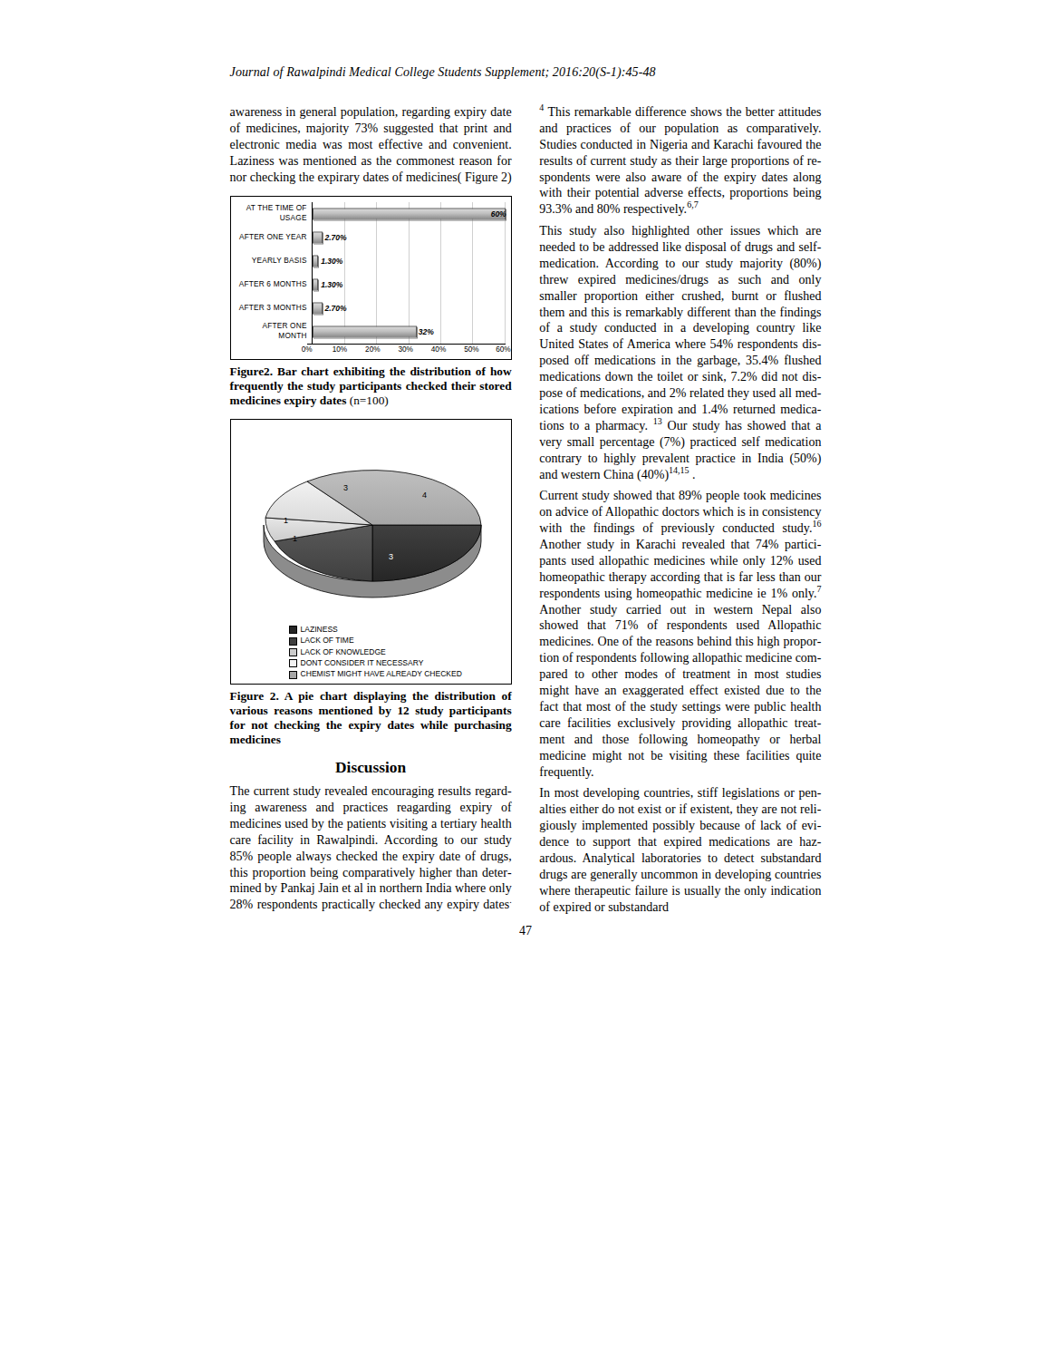Journal of Rawalpindi Medical College Students Supplement; 2016:20(S-1):45-48
awareness in general population, regarding expiry date of medicines, majority 73% suggested that print and electronic media was most effective and convenient. Laziness was mentioned as the commonest reason for nor checking the expirary dates of medicines( Figure 2)
AT THE TIME OF USAGE
60%
AFTER ONE YEAR
2.70%
YEARLY BASIS
1.30%
AFTER 6 MONTHS
1.30%
AFTER 3 MONTHS
2.70%
AFTER ONE MONTH
32%
0% 10% 20% 30% 40% 50% 60%
Figure2. Bar chart exhibiting the distribution of how frequently the study participants checked their stored medicines expiry dates (n=100)
3 4 1 1 3
LAZINESS LACK OF TIME LACK OF KNOWLEDGE DONT CONSIDER IT NECESSARY CHEMIST MIGHT HAVE ALREADY CHECKED
Figure 2. A pie chart displaying the distribution of various reasons mentioned by 12 study participants for not checking the expiry dates while purchasing medicines
Discussion
The current study revealed encouraging results regarding awareness and practices reagarding expiry of medicines used by the patients visiting a tertiary health care facility in Rawalpindi. According to our study 85% people always checked the expiry date of drugs, this proportion being comparatively higher than determined by Pankaj Jain et al in northern India where only 28% respondents practically checked any expiry dates. 4 This remarkable difference shows the better attitudes and practices of our population as comparatively. Studies conducted in Nigeria and Karachi favoured the results of current study as their large proportions of respondents were also aware of the expiry dates along with their potential adverse effects, proportions being 93.3% and 80% respectively.6,7
This study also highlighted other issues which are needed to be addressed like disposal of drugs and self-medication. According to our study majority (80%) threw expired medicines/drugs as such and only smaller proportion either crushed, burnt or flushed them and this is remarkably different than the findings of a study conducted in a developing country like United States of America where 54% respondents disposed off medications in the garbage, 35.4% flushed medications down the toilet or sink, 7.2% did not dispose of medications, and 2% related they used all medications before expiration and 1.4% returned medications to a pharmacy. 13 Our study has showed that a very small percentage (7%) practiced self medication contrary to highly prevalent practice in India (50%) and western China (40%)14,15 .
Current study showed that 89% people took medicines on advice of Allopathic doctors which is in consistency with the findings of previously conducted study.16 Another study in Karachi revealed that 74% participants used allopathic medicines while only 12% used homeopathic therapy according that is far less than our respondents using homeopathic medicine ie 1% only.7 Another study carried out in western Nepal also showed that 71% of respondents used Allopathic medicines. One of the reasons behind this high proportion of respondents following allopathic medicine compared to other modes of treatment in most studies might have an exaggerated effect existed due to the fact that most of the study settings were public health care facilities exclusively providing allopathic treatment and those following homeopathy or herbal medicine might not be visiting these facilities quite frequently.
In most developing countries, stiff legislations or penalties either do not exist or if existent, they are not religiously implemented possibly because of lack of evidence to support that expired medications are hazardous. Analytical laboratories to detect substandard drugs are generally uncommon in developing countries where therapeutic failure is usually the only indication of expired or substandard
47